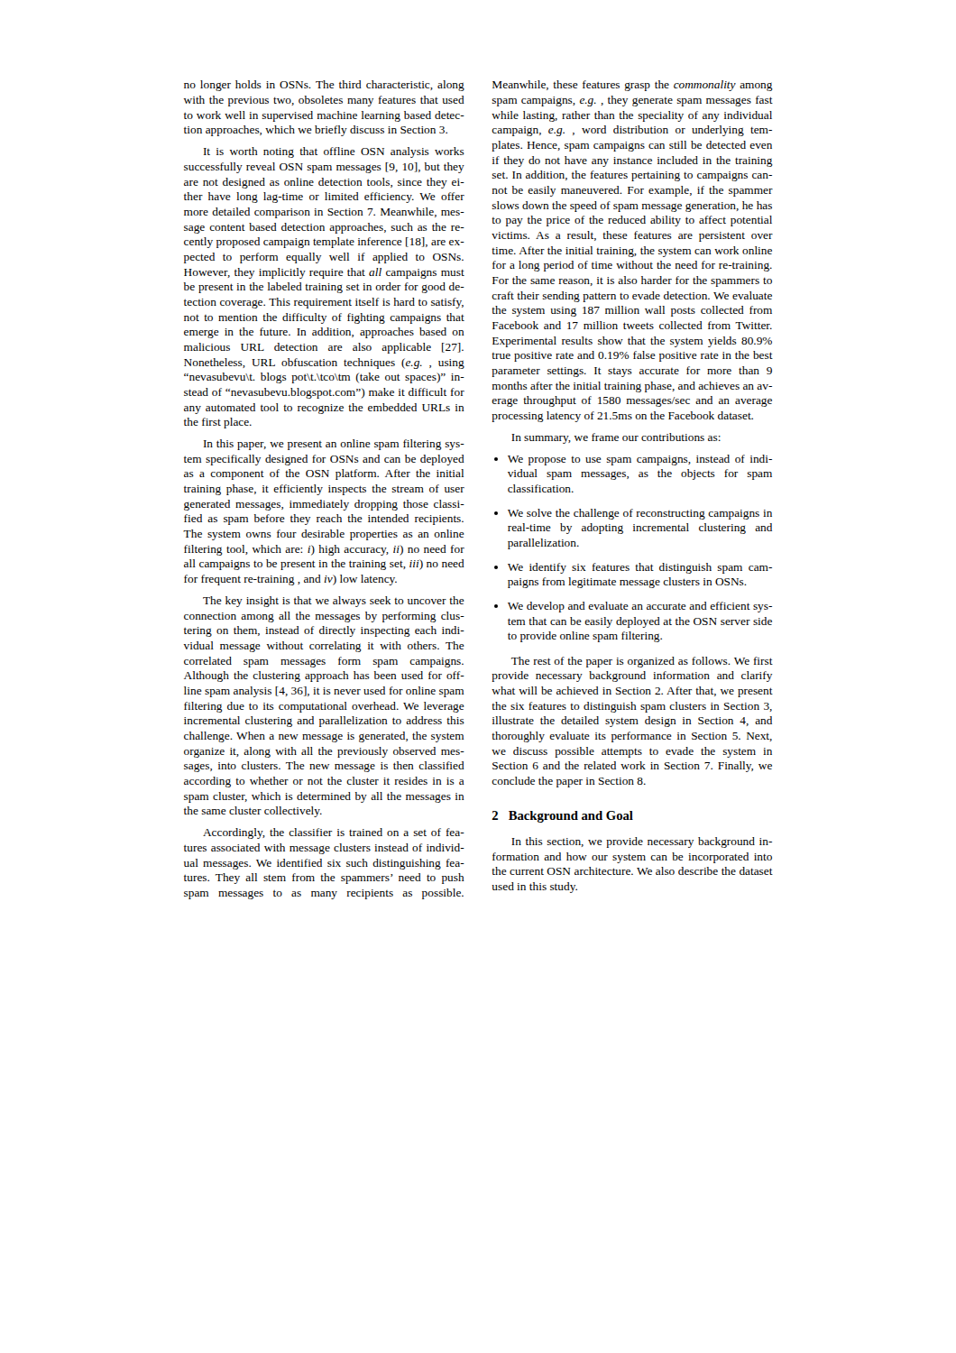no longer holds in OSNs. The third characteristic, along with the previous two, obsoletes many features that used to work well in supervised machine learning based detection approaches, which we briefly discuss in Section 3.
It is worth noting that offline OSN analysis works successfully reveal OSN spam messages [9, 10], but they are not designed as online detection tools, since they either have long lag-time or limited efficiency. We offer more detailed comparison in Section 7. Meanwhile, message content based detection approaches, such as the recently proposed campaign template inference [18], are expected to perform equally well if applied to OSNs. However, they implicitly require that all campaigns must be present in the labeled training set in order for good detection coverage. This requirement itself is hard to satisfy, not to mention the difficulty of fighting campaigns that emerge in the future. In addition, approaches based on malicious URL detection are also applicable [27]. Nonetheless, URL obfuscation techniques (e.g. , using “nevasubevu\t. blogs pot\t.\tco\tm (take out spaces)” instead of “nevasubevu.blogspot.com”) make it difficult for any automated tool to recognize the embedded URLs in the first place.
In this paper, we present an online spam filtering system specifically designed for OSNs and can be deployed as a component of the OSN platform. After the initial training phase, it efficiently inspects the stream of user generated messages, immediately dropping those classified as spam before they reach the intended recipients. The system owns four desirable properties as an online filtering tool, which are: i) high accuracy, ii) no need for all campaigns to be present in the training set, iii) no need for frequent re-training , and iv) low latency.
The key insight is that we always seek to uncover the connection among all the messages by performing clustering on them, instead of directly inspecting each individual message without correlating it with others. The correlated spam messages form spam campaigns. Although the clustering approach has been used for offline spam analysis [4, 36], it is never used for online spam filtering due to its computational overhead. We leverage incremental clustering and parallelization to address this challenge. When a new message is generated, the system organize it, along with all the previously observed messages, into clusters. The new message is then classified according to whether or not the cluster it resides in is a spam cluster, which is determined by all the messages in the same cluster collectively.
Accordingly, the classifier is trained on a set of features associated with message clusters instead of individual messages. We identified six such distinguishing features. They all stem from the spammers’ need to push spam messages to as many recipients as possible. Meanwhile, these features grasp the commonality among spam campaigns, e.g. , they generate spam messages fast while lasting, rather than the speciality of any individual campaign, e.g. , word distribution or underlying templates. Hence, spam campaigns can still be detected even if they do not have any instance included in the training set. In addition, the features pertaining to campaigns cannot be easily maneuvered. For example, if the spammer slows down the speed of spam message generation, he has to pay the price of the reduced ability to affect potential victims. As a result, these features are persistent over time. After the initial training, the system can work online for a long period of time without the need for re-training. For the same reason, it is also harder for the spammers to craft their sending pattern to evade detection. We evaluate the system using 187 million wall posts collected from Facebook and 17 million tweets collected from Twitter. Experimental results show that the system yields 80.9% true positive rate and 0.19% false positive rate in the best parameter settings. It stays accurate for more than 9 months after the initial training phase, and achieves an average throughput of 1580 messages/sec and an average processing latency of 21.5ms on the Facebook dataset.
In summary, we frame our contributions as:
We propose to use spam campaigns, instead of individual spam messages, as the objects for spam classification.
We solve the challenge of reconstructing campaigns in real-time by adopting incremental clustering and parallelization.
We identify six features that distinguish spam campaigns from legitimate message clusters in OSNs.
We develop and evaluate an accurate and efficient system that can be easily deployed at the OSN server side to provide online spam filtering.
The rest of the paper is organized as follows. We first provide necessary background information and clarify what will be achieved in Section 2. After that, we present the six features to distinguish spam clusters in Section 3, illustrate the detailed system design in Section 4, and thoroughly evaluate its performance in Section 5. Next, we discuss possible attempts to evade the system in Section 6 and the related work in Section 7. Finally, we conclude the paper in Section 8.
2 Background and Goal
In this section, we provide necessary background information and how our system can be incorporated into the current OSN architecture. We also describe the dataset used in this study.